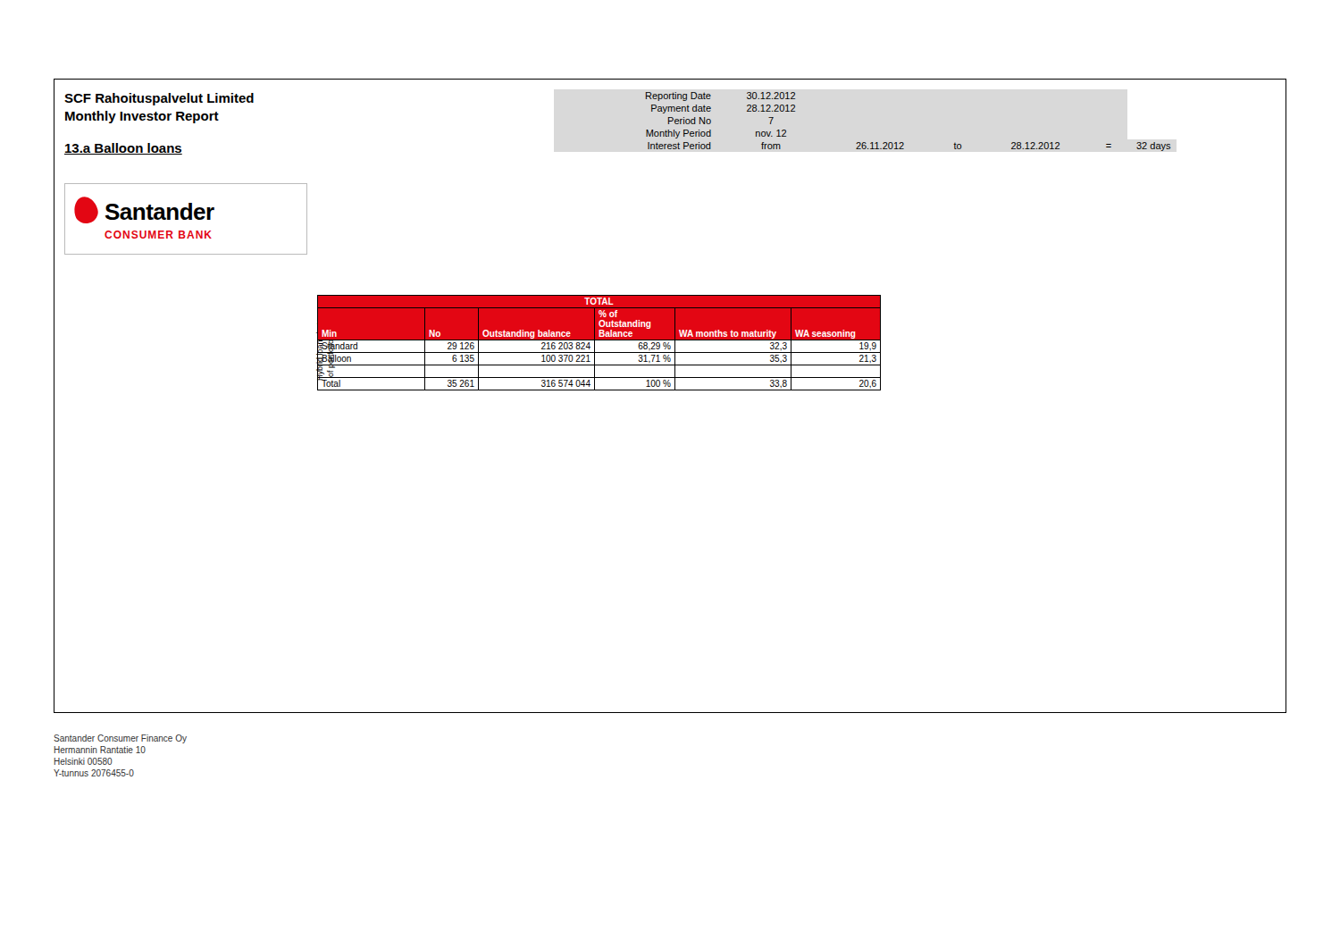SCF Rahoituspalvelut Limited
Monthly Investor Report
13.a Balloon loans
| Reporting Date | 30.12.2012 | | | | |
| Payment date | 28.12.2012 | | | | |
| Period No | 7 | | | | |
| Monthly Period | nov. 12 | | | | |
| Interest Period | from | 26.11.2012 | to | 28.12.2012 | = | 32 days |
Santander
CONSUMER BANK
Hybrid loans in %
of portfolio
| TOTAL |
| --- |
| Min | No | Outstanding balance | % of Outstanding Balance | WA months to maturity | WA seasoning |
| Standard | 29 126 | 216 203 824 | 68,29 % | 32,3 | 19,9 |
| Balloon | 6 135 | 100 370 221 | 31,71 % | 35,3 | 21,3 |
| Total | 35 261 | 316 574 044 | 100 % | 33,8 | 20,6 |
Santander Consumer Finance Oy
Hermannin Rantatie 10
Helsinki 00580
Y-tunnus 2076455-0